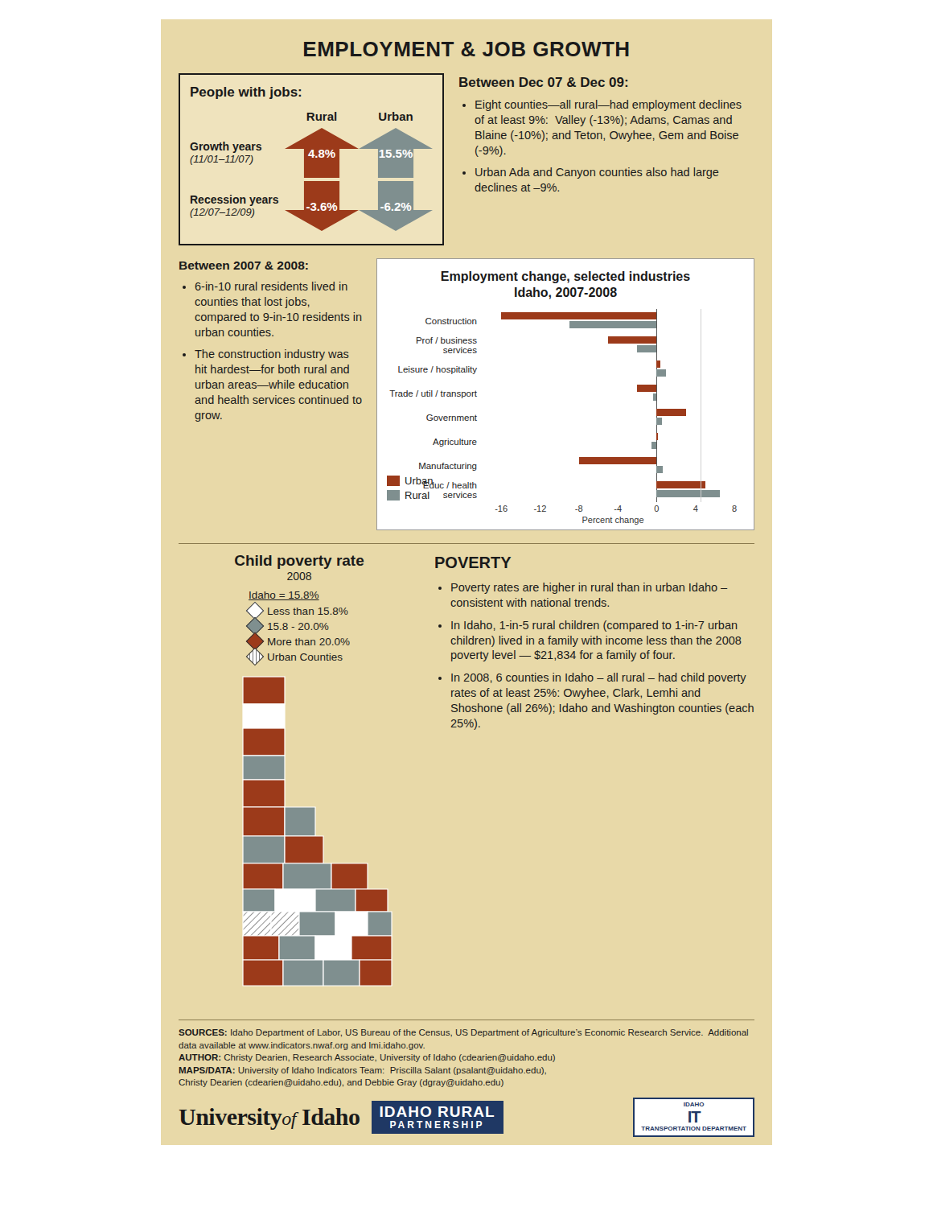EMPLOYMENT & JOB GROWTH
People with jobs:
| | Rural | Urban |
| --- | --- | --- |
| Growth years (11/01–11/07) | 4.8% | 15.5% |
| Recession years (12/07–12/09) | -3.6% | -6.2% |
Between Dec 07 & Dec 09:
Eight counties—all rural—had employment declines of at least 9%: Valley (-13%); Adams, Camas and Blaine (-10%); and Teton, Owyhee, Gem and Boise (-9%).
Urban Ada and Canyon counties also had large declines at –9%.
Between 2007 & 2008:
6-in-10 rural residents lived in counties that lost jobs, compared to 9-in-10 residents in urban counties.
The construction industry was hit hardest—for both rural and urban areas—while education and health services continued to grow.
Employment change, selected industries
Idaho, 2007-2008
Construction
Prof / business services
Leisure / hospitality
Trade / util / transport
Government
Agriculture
Manufacturing
Educ / health services
Urban
Rural
x
-16 -12 -8 -4 0 4 8
Percent change
Child poverty rate
2008
Idaho = 15.8%
Less than 15.8%
15.8 - 20.0%
More than 20.0%
Urban Counties
POVERTY
Poverty rates are higher in rural than in urban Idaho – consistent with national trends.
In Idaho, 1-in-5 rural children (compared to 1-in-7 urban children) lived in a family with income less than the 2008 poverty level — $21,834 for a family of four.
In 2008, 6 counties in Idaho – all rural – had child poverty rates of at least 25%: Owyhee, Clark, Lemhi and Shoshone (all 26%); Idaho and Washington counties (each 25%).
SOURCES: Idaho Department of Labor, US Bureau of the Census, US Department of Agriculture’s Economic Research Service. Additional data available at www.indicators.nwaf.org and lmi.idaho.gov.
AUTHOR: Christy Dearien, Research Associate, University of Idaho (cdearien@uidaho.edu)
MAPS/DATA: University of Idaho Indicators Team: Priscilla Salant (psalant@uidaho.edu),
Christy Dearien (cdearien@uidaho.edu), and Debbie Gray (dgray@uidaho.edu)
Universityof Idaho
IDAHO RURAL
PARTNERSHIP
IDAHO IT TRANSPORTATION DEPARTMENT